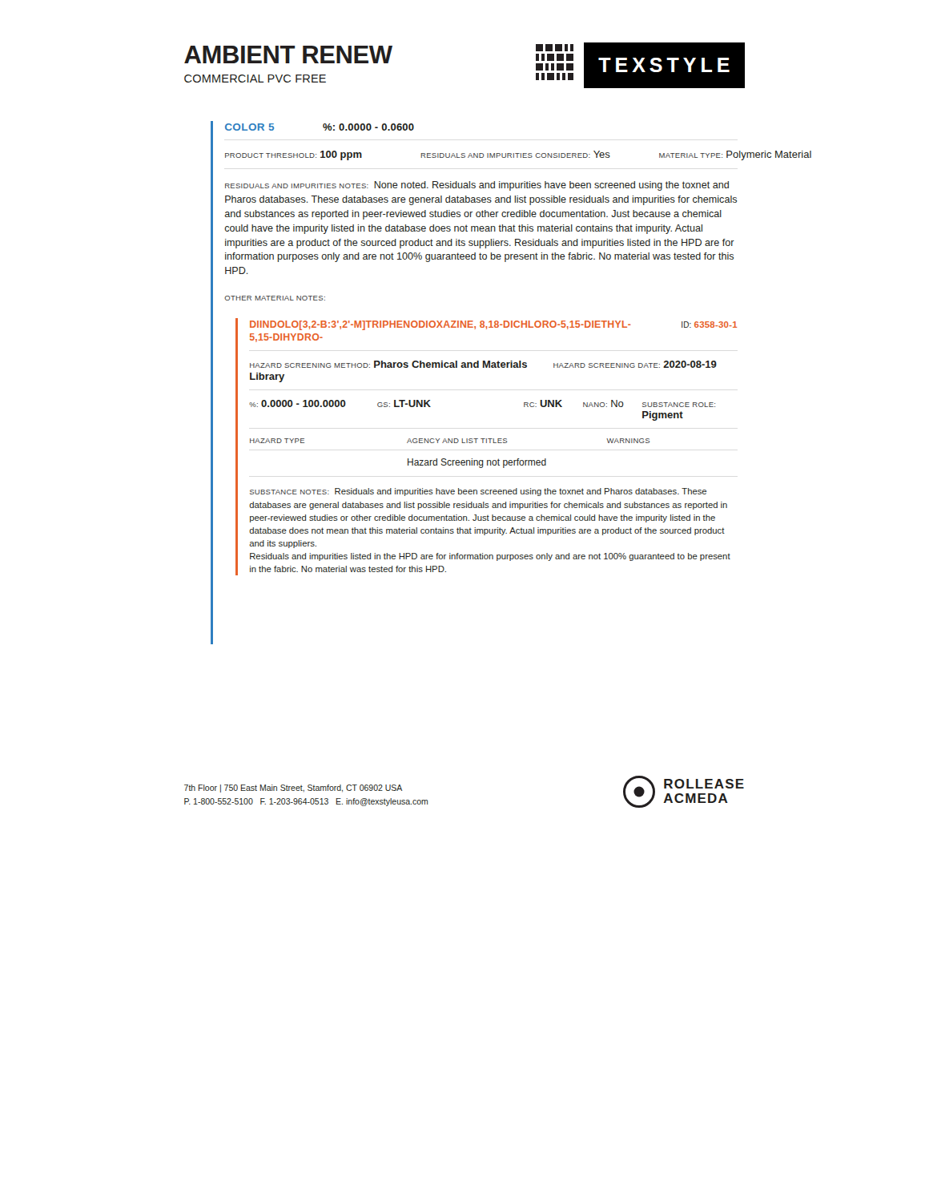AMBIENT RENEW
COMMERCIAL PVC FREE
TEXSTYLE
COLOR 5
%: 0.0000 - 0.0600
PRODUCT THRESHOLD: 100 ppm
RESIDUALS AND IMPURITIES CONSIDERED: Yes
MATERIAL TYPE: Polymeric Material
RESIDUALS AND IMPURITIES NOTES: None noted. Residuals and impurities have been screened using the toxnet and Pharos databases. These databases are general databases and list possible residuals and impurities for chemicals and substances as reported in peer-reviewed studies or other credible documentation. Just because a chemical could have the impurity listed in the database does not mean that this material contains that impurity. Actual impurities are a product of the sourced product and its suppliers. Residuals and impurities listed in the HPD are for information purposes only and are not 100% guaranteed to be present in the fabric. No material was tested for this HPD.
OTHER MATERIAL NOTES:
DIINDOLO[3,2-B:3',2'-M]TRIPHENODIOXAZINE, 8,18-DICHLORO-5,15-DIETHYL-5,15-DIHYDRO-
ID: 6358-30-1
HAZARD SCREENING METHOD: Pharos Chemical and Materials Library
HAZARD SCREENING DATE: 2020-08-19
%: 0.0000 - 100.0000
GS: LT-UNK
RC: UNK
NANO: No
SUBSTANCE ROLE: Pigment
HAZARD TYPE
AGENCY AND LIST TITLES
WARNINGS
Hazard Screening not performed
SUBSTANCE NOTES: Residuals and impurities have been screened using the toxnet and Pharos databases. These databases are general databases and list possible residuals and impurities for chemicals and substances as reported in peer-reviewed studies or other credible documentation. Just because a chemical could have the impurity listed in the database does not mean that this material contains that impurity. Actual impurities are a product of the sourced product and its suppliers.
Residuals and impurities listed in the HPD are for information purposes only and are not 100% guaranteed to be present in the fabric. No material was tested for this HPD.
7th Floor | 750 East Main Street, Stamford, CT 06902 USA
P. 1-800-552-5100 F. 1-203-964-0513 E. info@texstyleusa.com
ROLLEASE ACMEDA